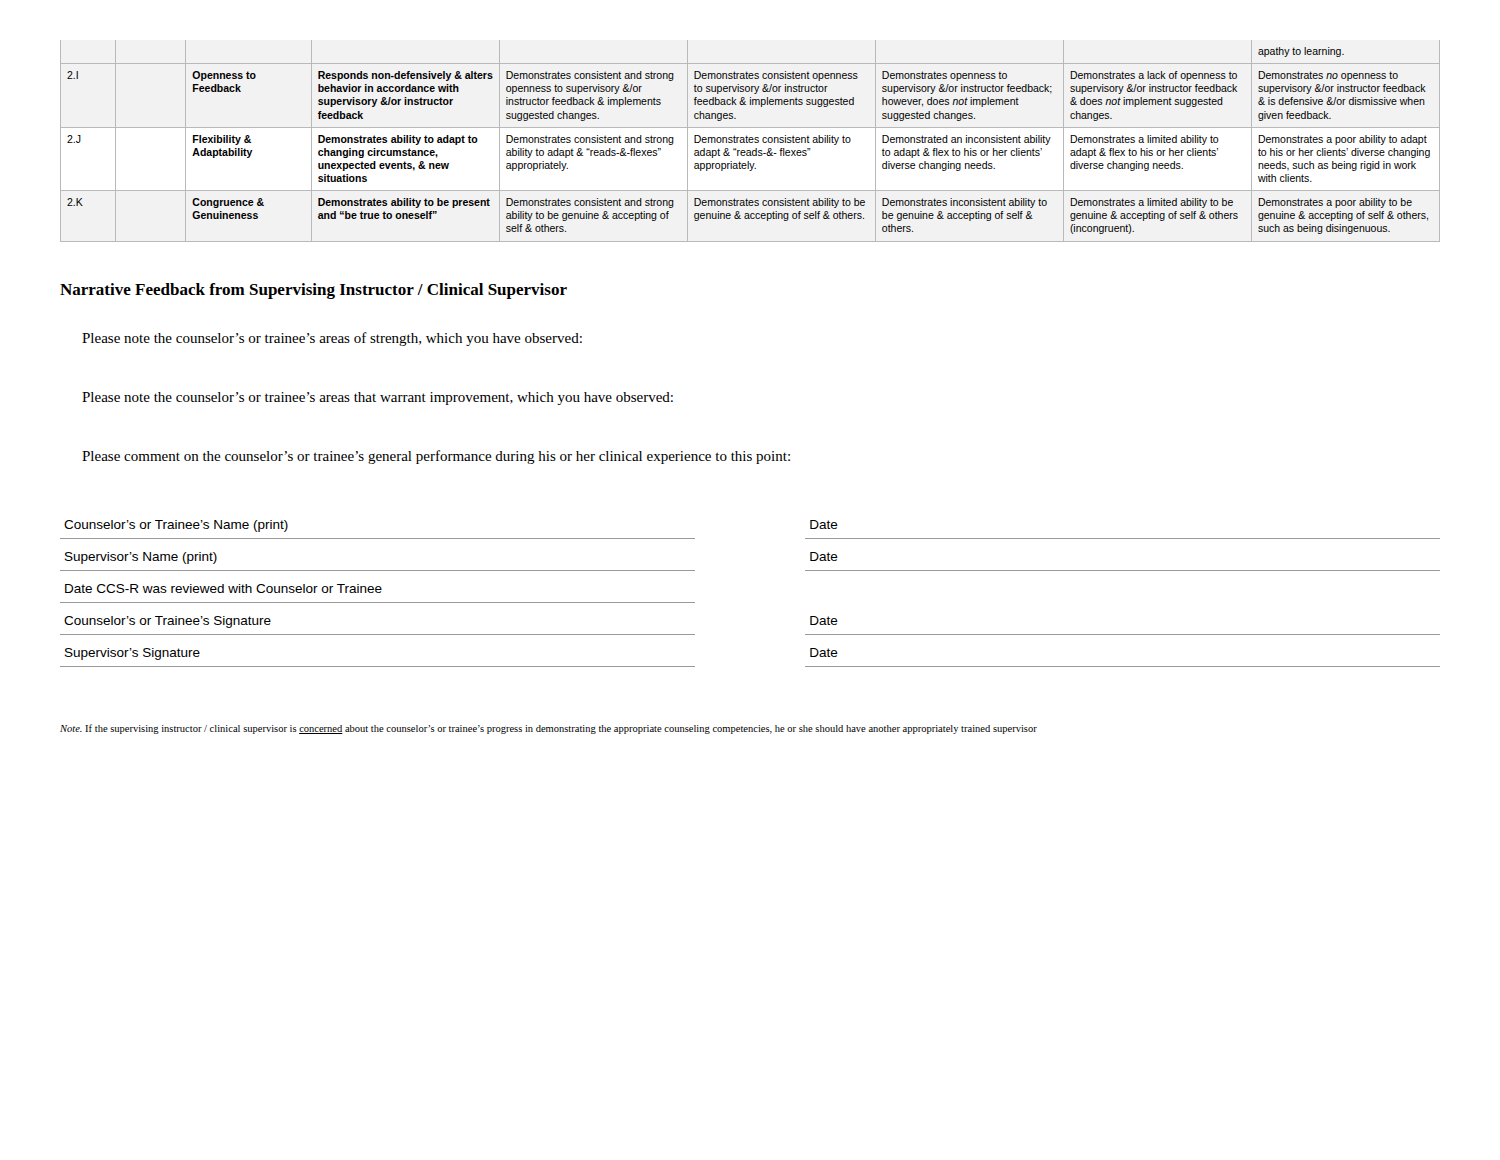| | | | | | | | | apathy to learning. |
| 2.I | | Openness to Feedback | Responds non-defensively & alters behavior in accordance with supervisory &/or instructor feedback | Demonstrates consistent and strong openness to supervisory &/or instructor feedback & implements suggested changes. | Demonstrates consistent openness to supervisory &/or instructor feedback & implements suggested changes. | Demonstrates openness to supervisory &/or instructor feedback; however, does not implement suggested changes. | Demonstrates a lack of openness to supervisory &/or instructor feedback & does not implement suggested changes. | Demonstrates no openness to supervisory &/or instructor feedback & is defensive &/or dismissive when given feedback. |
| 2.J | | Flexibility & Adaptability | Demonstrates ability to adapt to changing circumstance, unexpected events, & new situations | Demonstrates consistent and strong ability to adapt & “reads-&-flexes” appropriately. | Demonstrates consistent ability to adapt & “reads-&- flexes” appropriately. | Demonstrated an inconsistent ability to adapt & flex to his or her clients’ diverse changing needs. | Demonstrates a limited ability to adapt & flex to his or her clients’ diverse changing needs. | Demonstrates a poor ability to adapt to his or her clients’ diverse changing needs, such as being rigid in work with clients. |
| 2.K | | Congruence & Genuineness | Demonstrates ability to be present and “be true to oneself” | Demonstrates consistent and strong ability to be genuine & accepting of self & others. | Demonstrates consistent ability to be genuine & accepting of self & others. | Demonstrates inconsistent ability to be genuine & accepting of self & others. | Demonstrates a limited ability to be genuine & accepting of self & others (incongruent). | Demonstrates a poor ability to be genuine & accepting of self & others, such as being disingenuous. |
Narrative Feedback from Supervising Instructor / Clinical Supervisor
Please note the counselor’s or trainee’s areas of strength, which you have observed:
Please note the counselor’s or trainee’s areas that warrant improvement, which you have observed:
Please comment on the counselor’s or trainee’s general performance during his or her clinical experience to this point:
| Counselor’s or Trainee’s Name (print) | | Date |
| Supervisor’s Name (print) | | Date |
| Date CCS-R was reviewed with Counselor or Trainee | | |
| Counselor’s or Trainee’s Signature | | Date |
| Supervisor’s Signature | | Date |
Note. If the supervising instructor / clinical supervisor is concerned about the counselor’s or trainee’s progress in demonstrating the appropriate counseling competencies, he or she should have another appropriately trained supervisor